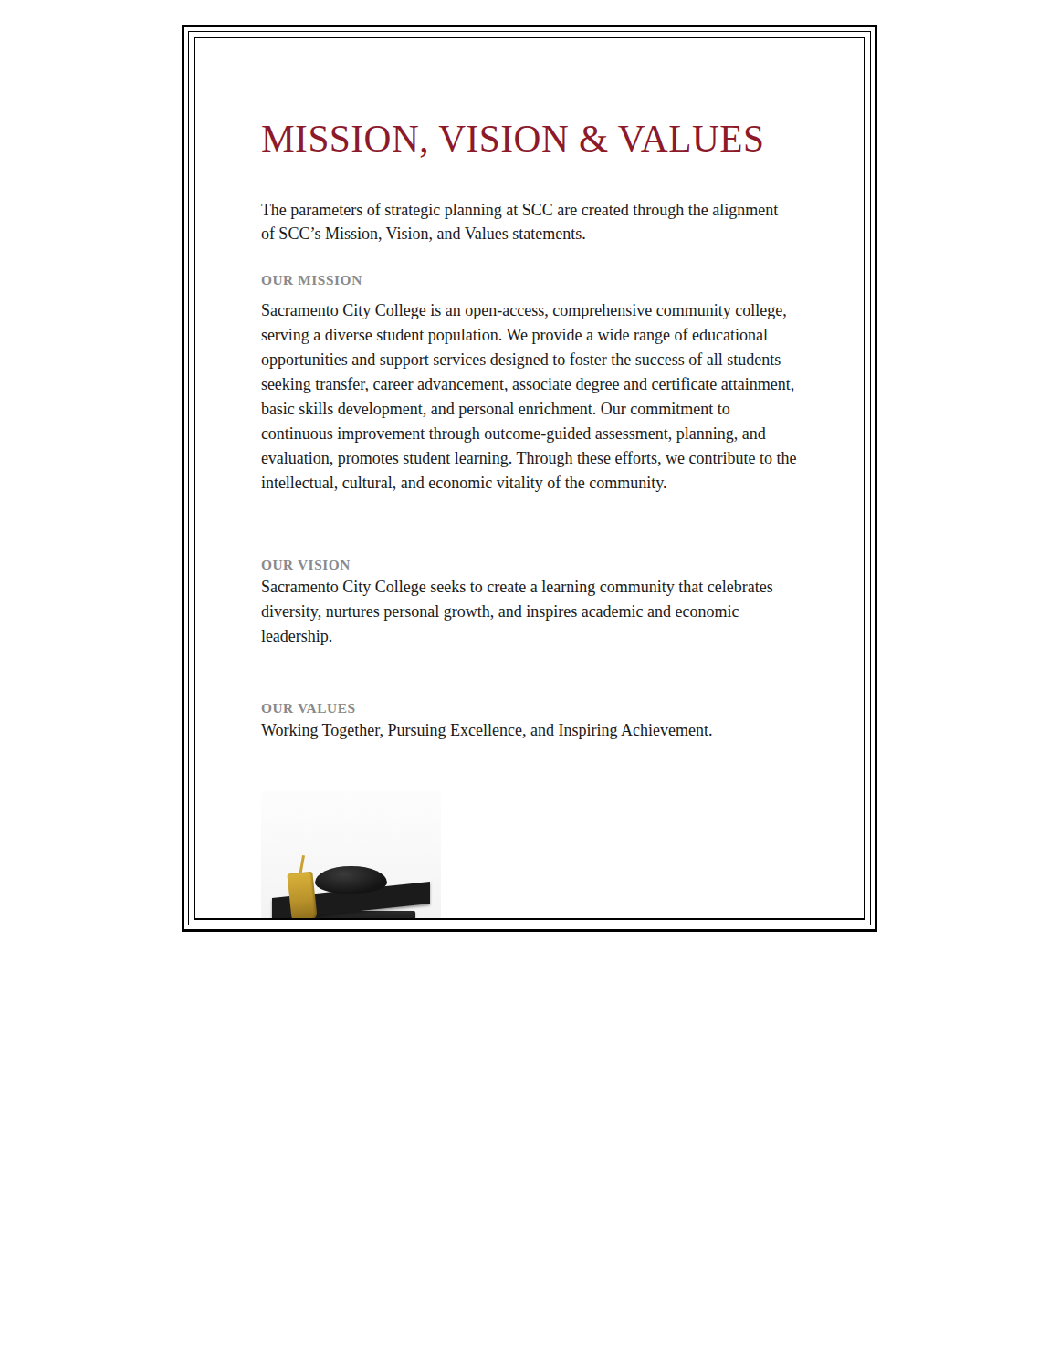MISSION, VISION & VALUES
The parameters of strategic planning at SCC are created through the alignment of SCC’s Mission, Vision, and Values statements.
OUR MISSION
Sacramento City College is an open-access, comprehensive community college, serving a diverse student population. We provide a wide range of educational opportunities and support services designed to foster the success of all students seeking transfer, career advancement, associate degree and certificate attainment, basic skills development, and personal enrichment. Our commitment to continuous improvement through outcome-guided assessment, planning, and evaluation, promotes student learning. Through these efforts, we contribute to the intellectual, cultural, and economic vitality of the community.
OUR VISION
Sacramento City College seeks to create a learning community that celebrates diversity, nurtures personal growth, and inspires academic and economic leadership.
OUR VALUES
Working Together, Pursuing Excellence, and Inspiring Achievement.